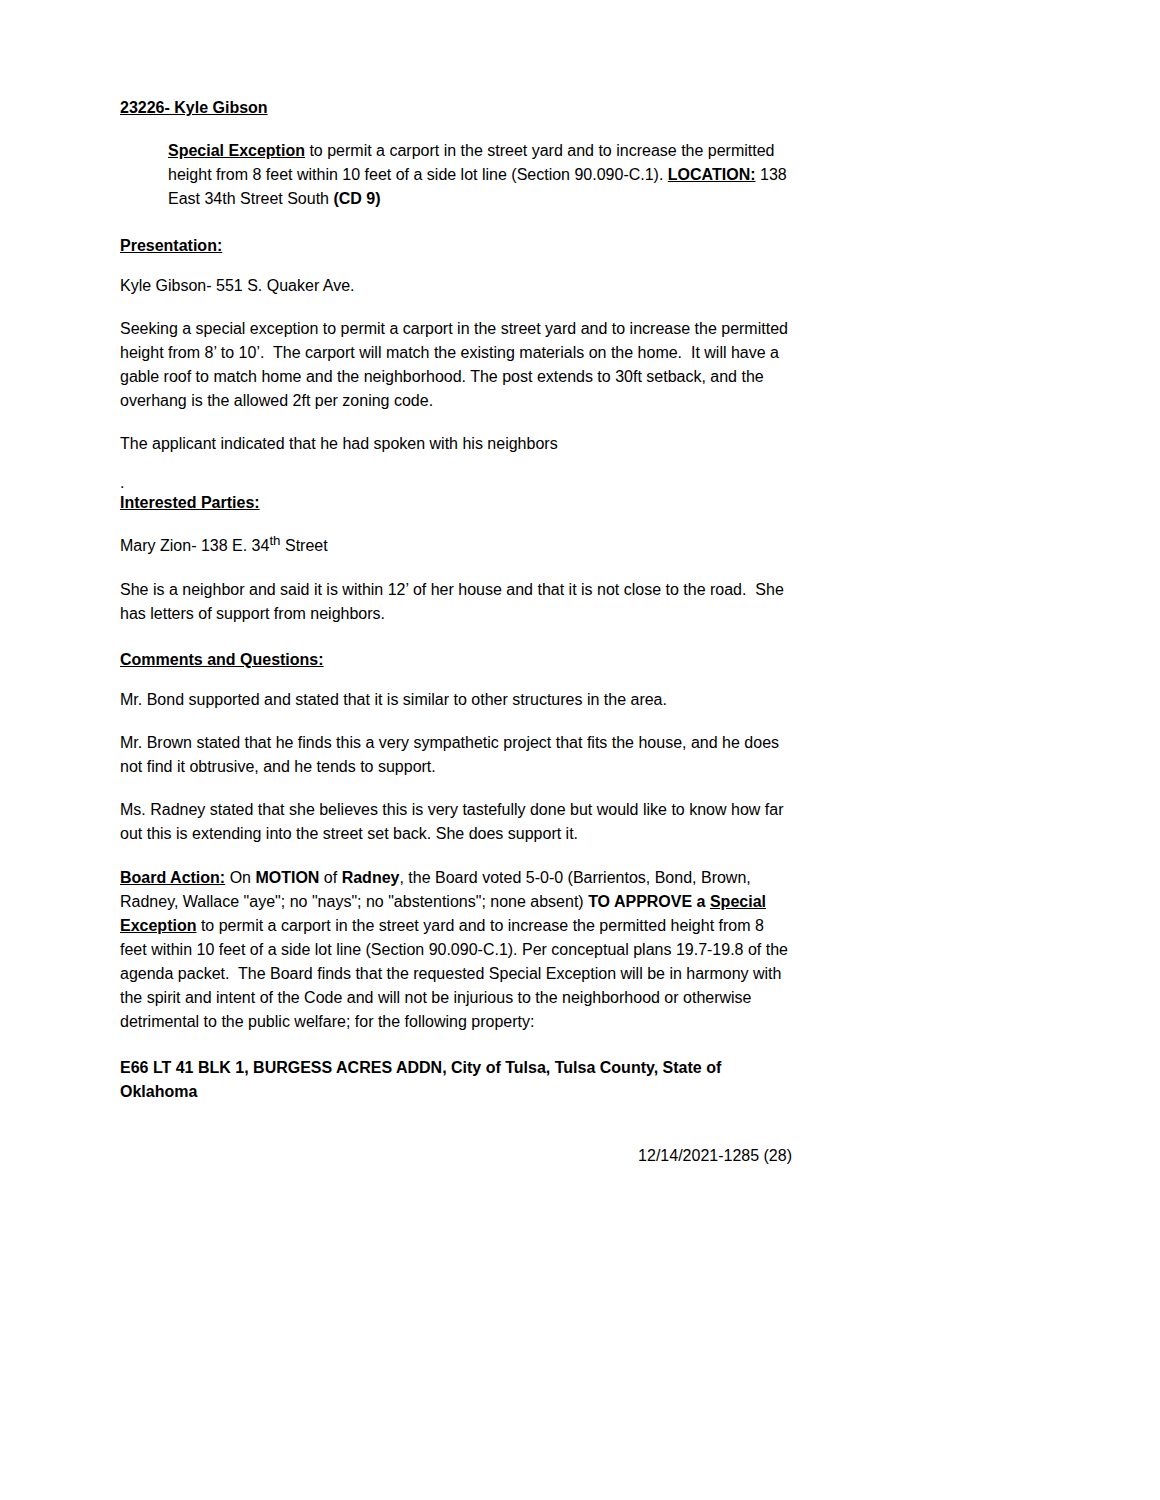23226- Kyle Gibson
Special Exception to permit a carport in the street yard and to increase the permitted height from 8 feet within 10 feet of a side lot line (Section 90.090-C.1). LOCATION: 138 East 34th Street South (CD 9)
Presentation:
Kyle Gibson- 551 S. Quaker Ave.
Seeking a special exception to permit a carport in the street yard and to increase the permitted height from 8’ to 10’. The carport will match the existing materials on the home. It will have a gable roof to match home and the neighborhood. The post extends to 30ft setback, and the overhang is the allowed 2ft per zoning code.
The applicant indicated that he had spoken with his neighbors
.
Interested Parties:
Mary Zion- 138 E. 34th Street
She is a neighbor and said it is within 12’ of her house and that it is not close to the road. She has letters of support from neighbors.
Comments and Questions:
Mr. Bond supported and stated that it is similar to other structures in the area.
Mr. Brown stated that he finds this a very sympathetic project that fits the house, and he does not find it obtrusive, and he tends to support.
Ms. Radney stated that she believes this is very tastefully done but would like to know how far out this is extending into the street set back. She does support it.
Board Action: On MOTION of Radney, the Board voted 5-0-0 (Barrientos, Bond, Brown, Radney, Wallace "aye"; no "nays"; no "abstentions"; none absent) TO APPROVE a Special Exception to permit a carport in the street yard and to increase the permitted height from 8 feet within 10 feet of a side lot line (Section 90.090-C.1). Per conceptual plans 19.7-19.8 of the agenda packet. The Board finds that the requested Special Exception will be in harmony with the spirit and intent of the Code and will not be injurious to the neighborhood or otherwise detrimental to the public welfare; for the following property:
E66 LT 41 BLK 1, BURGESS ACRES ADDN, City of Tulsa, Tulsa County, State of Oklahoma
12/14/2021-1285 (28)